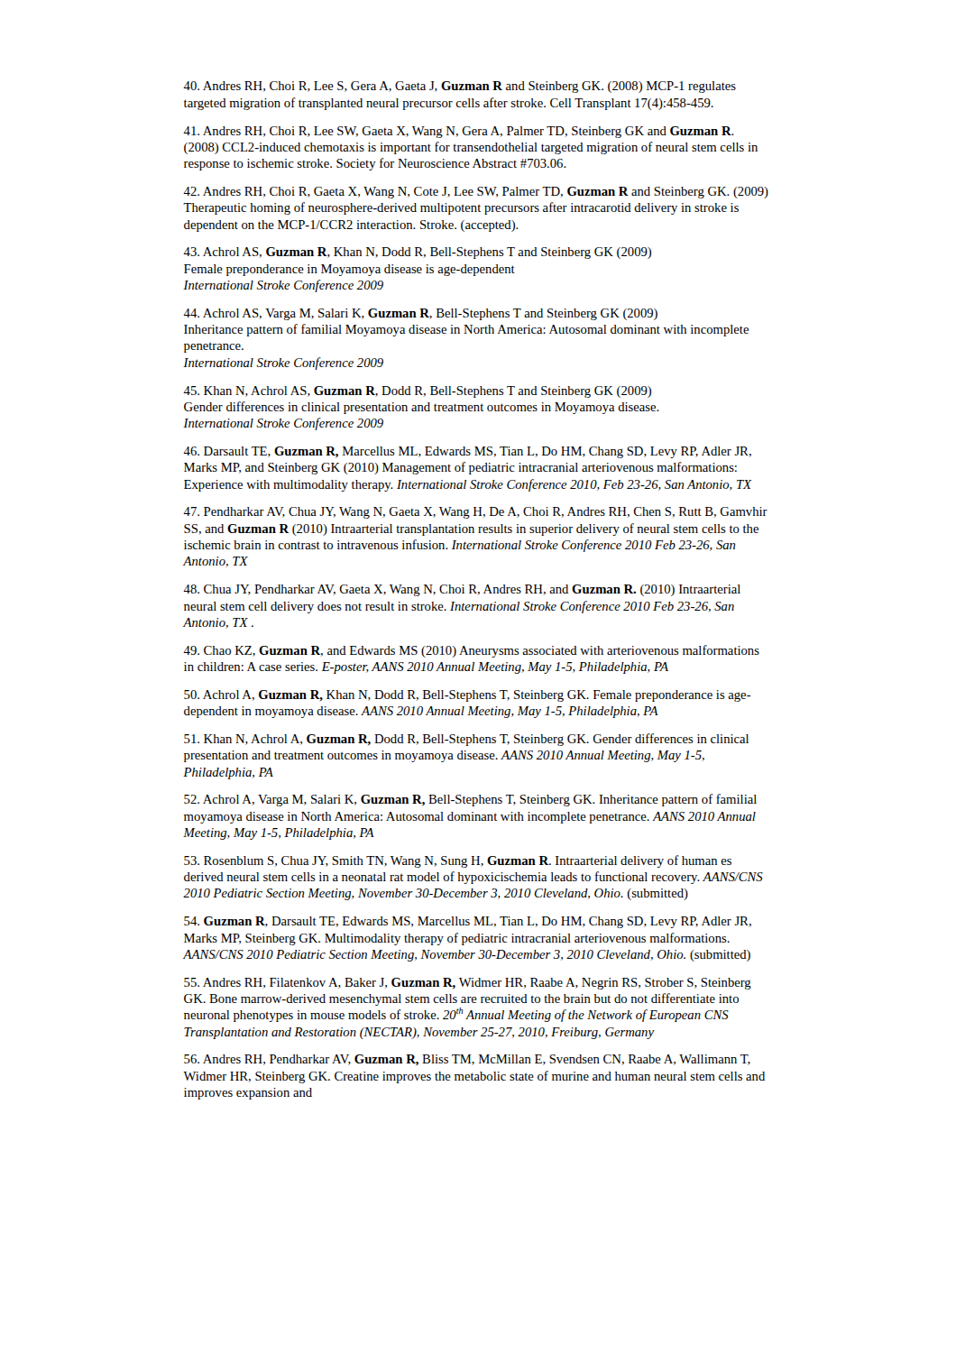40. Andres RH, Choi R, Lee S, Gera A, Gaeta J, Guzman R and Steinberg GK. (2008) MCP-1 regulates targeted migration of transplanted neural precursor cells after stroke. Cell Transplant 17(4):458-459.
41. Andres RH, Choi R, Lee SW, Gaeta X, Wang N, Gera A, Palmer TD, Steinberg GK and Guzman R. (2008) CCL2-induced chemotaxis is important for transendothelial targeted migration of neural stem cells in response to ischemic stroke. Society for Neuroscience Abstract #703.06.
42. Andres RH, Choi R, Gaeta X, Wang N, Cote J, Lee SW, Palmer TD, Guzman R and Steinberg GK. (2009) Therapeutic homing of neurosphere-derived multipotent precursors after intracarotid delivery in stroke is dependent on the MCP-1/CCR2 interaction. Stroke. (accepted).
43. Achrol AS, Guzman R, Khan N, Dodd R, Bell-Stephens T and Steinberg GK (2009)
Female preponderance in Moyamoya disease is age-dependent
International Stroke Conference 2009
44. Achrol AS, Varga M, Salari K, Guzman R, Bell-Stephens T and Steinberg GK (2009)
Inheritance pattern of familial Moyamoya disease in North America: Autosomal dominant with incomplete penetrance.
International Stroke Conference 2009
45. Khan N, Achrol AS, Guzman R, Dodd R, Bell-Stephens T and Steinberg GK (2009)
Gender differences in clinical presentation and treatment outcomes in Moyamoya disease.
International Stroke Conference 2009
46. Darsault TE, Guzman R, Marcellus ML, Edwards MS, Tian L, Do HM, Chang SD, Levy RP, Adler JR, Marks MP, and Steinberg GK (2010) Management of pediatric intracranial arteriovenous malformations: Experience with multimodality therapy. International Stroke Conference 2010, Feb 23-26, San Antonio, TX
47. Pendharkar AV, Chua JY, Wang N, Gaeta X, Wang H, De A, Choi R, Andres RH, Chen S, Rutt B, Gamvhir SS, and Guzman R (2010) Intraarterial transplantation results in superior delivery of neural stem cells to the ischemic brain in contrast to intravenous infusion. International Stroke Conference 2010 Feb 23-26, San Antonio, TX
48. Chua JY, Pendharkar AV, Gaeta X, Wang N, Choi R, Andres RH, and Guzman R. (2010) Intraarterial neural stem cell delivery does not result in stroke. International Stroke Conference 2010 Feb 23-26, San Antonio, TX .
49. Chao KZ, Guzman R, and Edwards MS (2010) Aneurysms associated with arteriovenous malformations in children: A case series. E-poster, AANS 2010 Annual Meeting, May 1-5, Philadelphia, PA
50. Achrol A, Guzman R, Khan N, Dodd R, Bell-Stephens T, Steinberg GK. Female preponderance is age-dependent in moyamoya disease. AANS 2010 Annual Meeting, May 1-5, Philadelphia, PA
51. Khan N, Achrol A, Guzman R, Dodd R, Bell-Stephens T, Steinberg GK. Gender differences in clinical presentation and treatment outcomes in moyamoya disease. AANS 2010 Annual Meeting, May 1-5, Philadelphia, PA
52. Achrol A, Varga M, Salari K, Guzman R, Bell-Stephens T, Steinberg GK. Inheritance pattern of familial moyamoya disease in North America: Autosomal dominant with incomplete penetrance. AANS 2010 Annual Meeting, May 1-5, Philadelphia, PA
53. Rosenblum S, Chua JY, Smith TN, Wang N, Sung H, Guzman R. Intraarterial delivery of human es derived neural stem cells in a neonatal rat model of hypoxicischemia leads to functional recovery. AANS/CNS 2010 Pediatric Section Meeting, November 30-December 3, 2010 Cleveland, Ohio. (submitted)
54. Guzman R, Darsault TE, Edwards MS, Marcellus ML, Tian L, Do HM, Chang SD, Levy RP, Adler JR, Marks MP, Steinberg GK. Multimodality therapy of pediatric intracranial arteriovenous malformations. AANS/CNS 2010 Pediatric Section Meeting, November 30-December 3, 2010 Cleveland, Ohio. (submitted)
55. Andres RH, Filatenkov A, Baker J, Guzman R, Widmer HR, Raabe A, Negrin RS, Strober S, Steinberg GK. Bone marrow-derived mesenchymal stem cells are recruited to the brain but do not differentiate into neuronal phenotypes in mouse models of stroke. 20th Annual Meeting of the Network of European CNS Transplantation and Restoration (NECTAR), November 25-27, 2010, Freiburg, Germany
56. Andres RH, Pendharkar AV, Guzman R, Bliss TM, McMillan E, Svendsen CN, Raabe A, Wallimann T, Widmer HR, Steinberg GK. Creatine improves the metabolic state of murine and human neural stem cells and improves expansion and